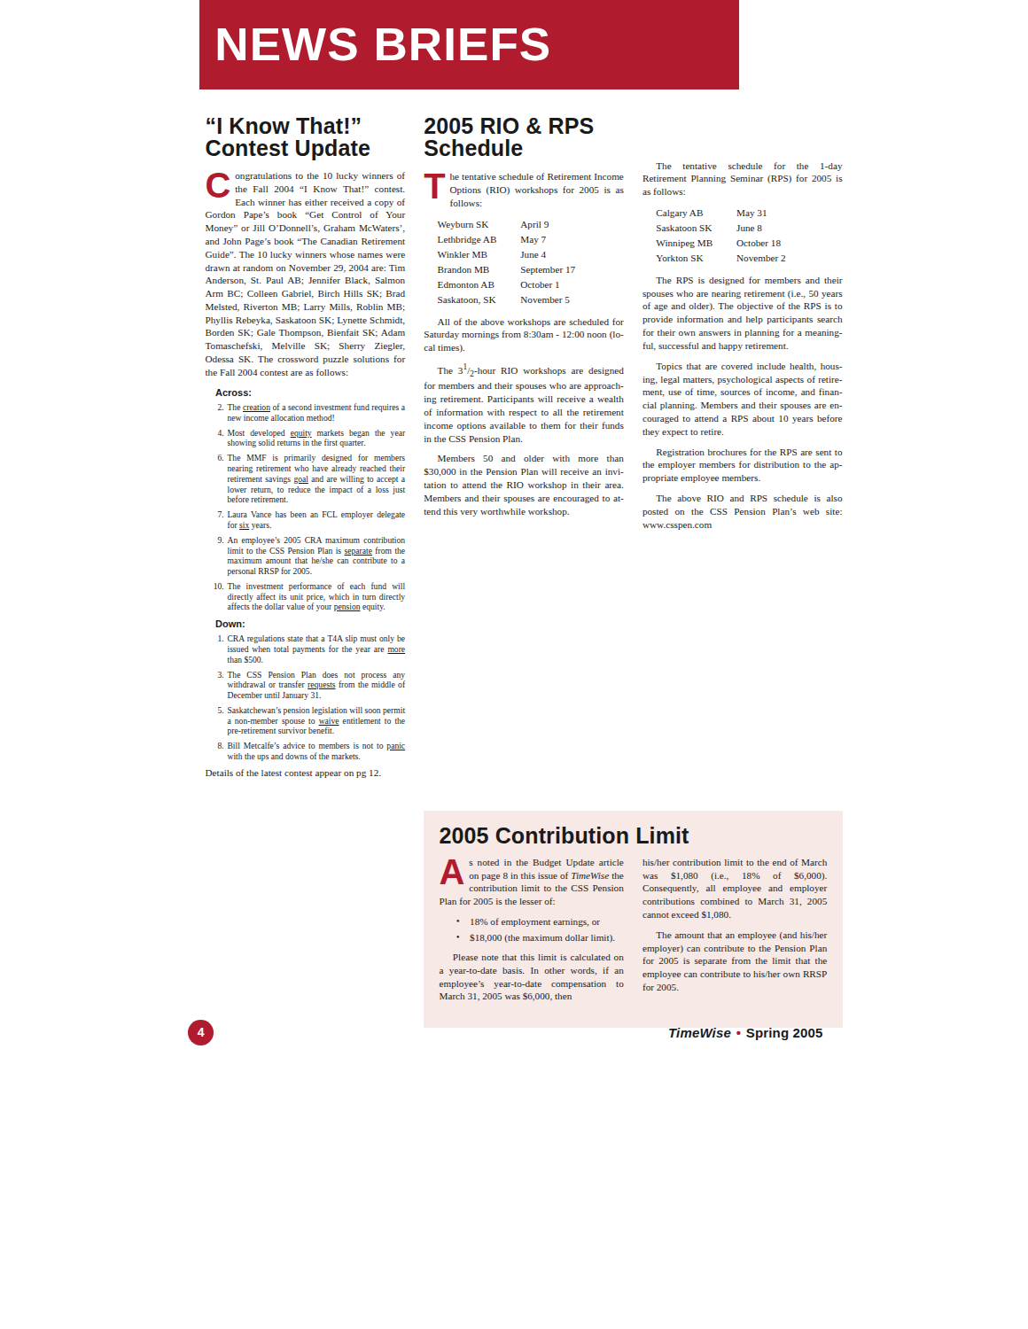NEWS BRIEFS
“I Know That!”
Contest Update
Congratulations to the 10 lucky winners of the Fall 2004 “I Know That!” contest. Each winner has either received a copy of Gordon Pape’s book “Get Control of Your Money” or Jill O’Donnell’s, Graham McWaters’, and John Page’s book “The Canadian Retirement Guide”. The 10 lucky winners whose names were drawn at random on November 29, 2004 are: Tim Anderson, St. Paul AB; Jennifer Black, Salmon Arm BC; Colleen Gabriel, Birch Hills SK; Brad Melsted, Riverton MB; Larry Mills, Roblin MB; Phyllis Rebeyka, Saskatoon SK; Lynette Schmidt, Borden SK; Gale Thompson, Bienfait SK; Adam Tomaschefski, Melville SK; Sherry Ziegler, Odessa SK. The crossword puzzle solutions for the Fall 2004 contest are as follows:
Across:
2. The creation of a second investment fund requires a new income allocation method!
4. Most developed equity markets began the year showing solid returns in the first quarter.
6. The MMF is primarily designed for members nearing retirement who have already reached their retirement savings goal and are willing to accept a lower return, to reduce the impact of a loss just before retirement.
7. Laura Vance has been an FCL employer delegate for six years.
9. An employee’s 2005 CRA maximum contribution limit to the CSS Pension Plan is separate from the maximum amount that he/she can contribute to a personal RRSP for 2005.
10. The investment performance of each fund will directly affect its unit price, which in turn directly affects the dollar value of your pension equity.
Down:
1. CRA regulations state that a T4A slip must only be issued when total payments for the year are more than $500.
3. The CSS Pension Plan does not process any withdrawal or transfer requests from the middle of December until January 31.
5. Saskatchewan’s pension legislation will soon permit a non-member spouse to waive entitlement to the pre-retirement survivor benefit.
8. Bill Metcalfe’s advice to members is not to panic with the ups and downs of the markets.
Details of the latest contest appear on pg 12.
2005 RIO & RPS Schedule
The tentative schedule of Retirement Income Options (RIO) workshops for 2005 is as follows:
| Weyburn SK | April 9 |
| Lethbridge AB | May 7 |
| Winkler MB | June 4 |
| Brandon MB | September 17 |
| Edmonton AB | October 1 |
| Saskatoon, SK | November 5 |
All of the above workshops are scheduled for Saturday mornings from 8:30am - 12:00 noon (local times).
The 31/2-hour RIO workshops are designed for members and their spouses who are approaching retirement. Participants will receive a wealth of information with respect to all the retirement income options available to them for their funds in the CSS Pension Plan.
Members 50 and older with more than $30,000 in the Pension Plan will receive an invitation to attend the RIO workshop in their area. Members and their spouses are encouraged to attend this very worthwhile workshop.
The tentative schedule for the 1-day Retirement Planning Seminar (RPS) for 2005 is as follows:
| Calgary AB | May 31 |
| Saskatoon SK | June 8 |
| Winnipeg MB | October 18 |
| Yorkton SK | November 2 |
The RPS is designed for members and their spouses who are nearing retirement (i.e., 50 years of age and older). The objective of the RPS is to provide information and help participants search for their own answers in planning for a meaningful, successful and happy retirement.
Topics that are covered include health, housing, legal matters, psychological aspects of retirement, use of time, sources of income, and financial planning. Members and their spouses are encouraged to attend a RPS about 10 years before they expect to retire.
Registration brochures for the RPS are sent to the employer members for distribution to the appropriate employee members.
The above RIO and RPS schedule is also posted on the CSS Pension Plan’s web site: www.csspen.com
2005 Contribution Limit
As noted in the Budget Update article on page 8 in this issue of TimeWise the contribution limit to the CSS Pension Plan for 2005 is the lesser of:
18% of employment earnings, or
$18,000 (the maximum dollar limit).
Please note that this limit is calculated on a year-to-date basis. In other words, if an employee’s year-to-date compensation to March 31, 2005 was $6,000, then
his/her contribution limit to the end of March was $1,080 (i.e., 18% of $6,000). Consequently, all employee and employer contributions combined to March 31, 2005 cannot exceed $1,080.
The amount that an employee (and his/her employer) can contribute to the Pension Plan for 2005 is separate from the limit that the employee can contribute to his/her own RRSP for 2005.
4
TimeWise•Spring 2005